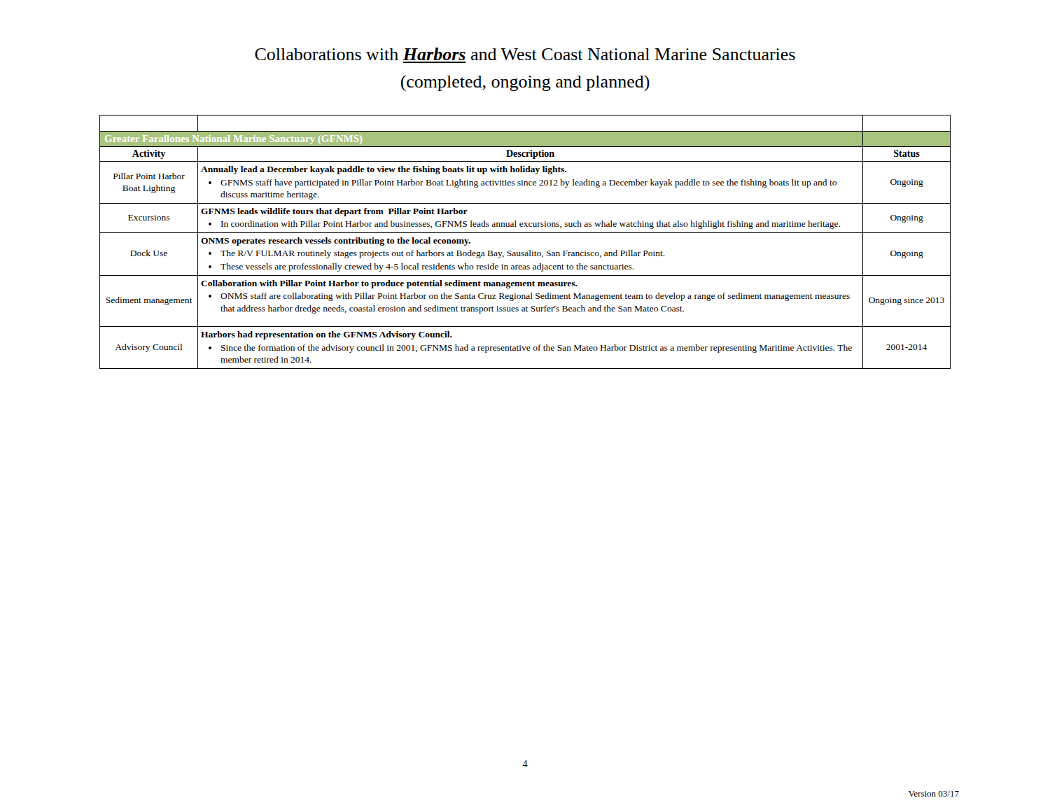Collaborations with Harbors and West Coast National Marine Sanctuaries
(completed, ongoing and planned)
| Greater Farallones National Marine Sanctuary (GFNMS) | |
| Activity | Description | Status |
| Pillar Point Harbor Boat Lighting | Annually lead a December kayak paddle to view the fishing boats lit up with holiday lights. GFNMS staff have participated in Pillar Point Harbor Boat Lighting activities since 2012 by leading a December kayak paddle to see the fishing boats lit up and to discuss maritime heritage. | Ongoing |
| Excursions | GFNMS leads wildlife tours that depart from Pillar Point Harbor In coordination with Pillar Point Harbor and businesses, GFNMS leads annual excursions, such as whale watching that also highlight fishing and maritime heritage. | Ongoing |
| Dock Use | ONMS operates research vessels contributing to the local economy. The R/V FULMAR routinely stages projects out of harbors at Bodega Bay, Sausalito, San Francisco, and Pillar Point. These vessels are professionally crewed by 4-5 local residents who reside in areas adjacent to the sanctuaries. | Ongoing |
| Sediment management | Collaboration with Pillar Point Harbor to produce potential sediment management measures. ONMS staff are collaborating with Pillar Point Harbor on the Santa Cruz Regional Sediment Management team to develop a range of sediment management measures that address harbor dredge needs, coastal erosion and sediment transport issues at Surfer's Beach and the San Mateo Coast. | Ongoing since 2013 |
| Advisory Council | Harbors had representation on the GFNMS Advisory Council. Since the formation of the advisory council in 2001, GFNMS had a representative of the San Mateo Harbor District as a member representing Maritime Activities. The member retired in 2014. | 2001-2014 |
4
Version 03/17